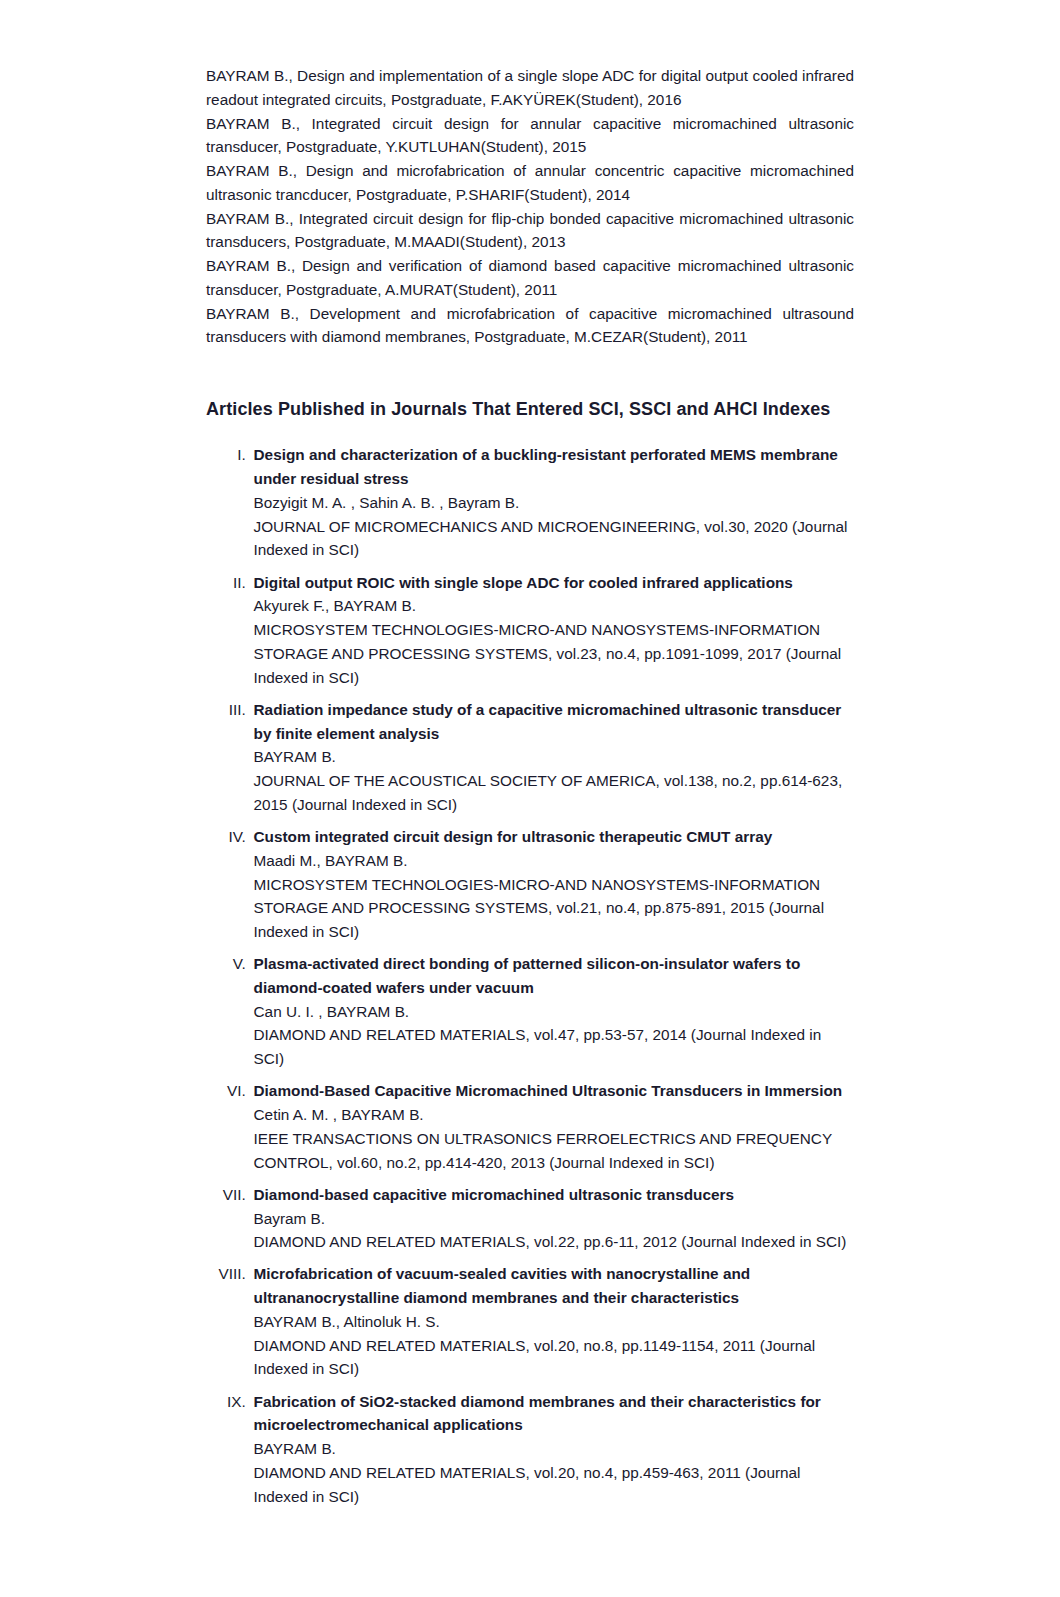BAYRAM B., Design and implementation of a single slope ADC for digital output cooled infrared readout integrated circuits, Postgraduate, F.AKYÜREK(Student), 2016
BAYRAM B., Integrated circuit design for annular capacitive micromachined ultrasonic transducer, Postgraduate, Y.KUTLUHAN(Student), 2015
BAYRAM B., Design and microfabrication of annular concentric capacitive micromachined ultrasonic trancducer, Postgraduate, P.SHARIF(Student), 2014
BAYRAM B., Integrated circuit design for flip-chip bonded capacitive micromachined ultrasonic transducers, Postgraduate, M.MAADI(Student), 2013
BAYRAM B., Design and verification of diamond based capacitive micromachined ultrasonic transducer, Postgraduate, A.MURAT(Student), 2011
BAYRAM B., Development and microfabrication of capacitive micromachined ultrasound transducers with diamond membranes, Postgraduate, M.CEZAR(Student), 2011
Articles Published in Journals That Entered SCI, SSCI and AHCI Indexes
Design and characterization of a buckling-resistant perforated MEMS membrane under residual stress Bozyigit M. A. , Sahin A. B. , Bayram B. JOURNAL OF MICROMECHANICS AND MICROENGINEERING, vol.30, 2020 (Journal Indexed in SCI)
Digital output ROIC with single slope ADC for cooled infrared applications Akyurek F., BAYRAM B. MICROSYSTEM TECHNOLOGIES-MICRO-AND NANOSYSTEMS-INFORMATION STORAGE AND PROCESSING SYSTEMS, vol.23, no.4, pp.1091-1099, 2017 (Journal Indexed in SCI)
Radiation impedance study of a capacitive micromachined ultrasonic transducer by finite element analysis BAYRAM B. JOURNAL OF THE ACOUSTICAL SOCIETY OF AMERICA, vol.138, no.2, pp.614-623, 2015 (Journal Indexed in SCI)
Custom integrated circuit design for ultrasonic therapeutic CMUT array Maadi M., BAYRAM B. MICROSYSTEM TECHNOLOGIES-MICRO-AND NANOSYSTEMS-INFORMATION STORAGE AND PROCESSING SYSTEMS, vol.21, no.4, pp.875-891, 2015 (Journal Indexed in SCI)
Plasma-activated direct bonding of patterned silicon-on-insulator wafers to diamond-coated wafers under vacuum Can U. I. , BAYRAM B. DIAMOND AND RELATED MATERIALS, vol.47, pp.53-57, 2014 (Journal Indexed in SCI)
Diamond-Based Capacitive Micromachined Ultrasonic Transducers in Immersion Cetin A. M. , BAYRAM B. IEEE TRANSACTIONS ON ULTRASONICS FERROELECTRICS AND FREQUENCY CONTROL, vol.60, no.2, pp.414-420, 2013 (Journal Indexed in SCI)
Diamond-based capacitive micromachined ultrasonic transducers Bayram B. DIAMOND AND RELATED MATERIALS, vol.22, pp.6-11, 2012 (Journal Indexed in SCI)
Microfabrication of vacuum-sealed cavities with nanocrystalline and ultrananocrystalline diamond membranes and their characteristics BAYRAM B., Altinoluk H. S. DIAMOND AND RELATED MATERIALS, vol.20, no.8, pp.1149-1154, 2011 (Journal Indexed in SCI)
Fabrication of SiO2-stacked diamond membranes and their characteristics for microelectromechanical applications BAYRAM B. DIAMOND AND RELATED MATERIALS, vol.20, no.4, pp.459-463, 2011 (Journal Indexed in SCI)